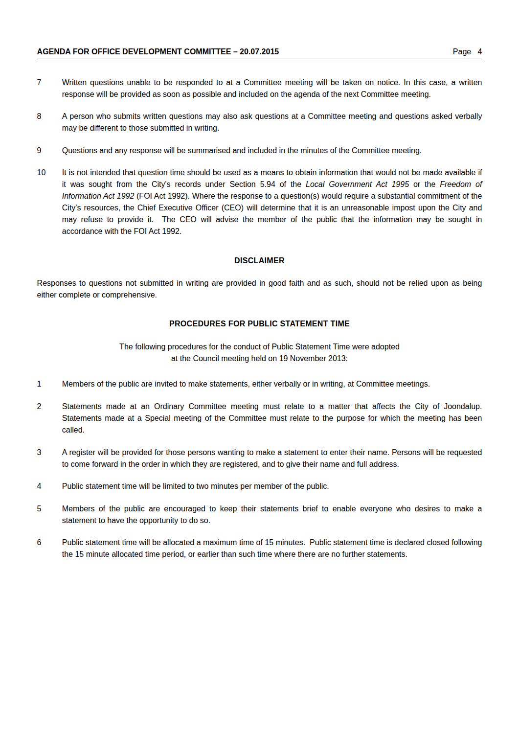AGENDA FOR OFFICE DEVELOPMENT COMMITTEE – 20.07.2015 Page 4
7 Written questions unable to be responded to at a Committee meeting will be taken on notice. In this case, a written response will be provided as soon as possible and included on the agenda of the next Committee meeting.
8 A person who submits written questions may also ask questions at a Committee meeting and questions asked verbally may be different to those submitted in writing.
9 Questions and any response will be summarised and included in the minutes of the Committee meeting.
10 It is not intended that question time should be used as a means to obtain information that would not be made available if it was sought from the City's records under Section 5.94 of the Local Government Act 1995 or the Freedom of Information Act 1992 (FOI Act 1992). Where the response to a question(s) would require a substantial commitment of the City's resources, the Chief Executive Officer (CEO) will determine that it is an unreasonable impost upon the City and may refuse to provide it. The CEO will advise the member of the public that the information may be sought in accordance with the FOI Act 1992.
DISCLAIMER
Responses to questions not submitted in writing are provided in good faith and as such, should not be relied upon as being either complete or comprehensive.
PROCEDURES FOR PUBLIC STATEMENT TIME
The following procedures for the conduct of Public Statement Time were adopted
at the Council meeting held on 19 November 2013:
1 Members of the public are invited to make statements, either verbally or in writing, at Committee meetings.
2 Statements made at an Ordinary Committee meeting must relate to a matter that affects the City of Joondalup. Statements made at a Special meeting of the Committee must relate to the purpose for which the meeting has been called.
3 A register will be provided for those persons wanting to make a statement to enter their name. Persons will be requested to come forward in the order in which they are registered, and to give their name and full address.
4 Public statement time will be limited to two minutes per member of the public.
5 Members of the public are encouraged to keep their statements brief to enable everyone who desires to make a statement to have the opportunity to do so.
6 Public statement time will be allocated a maximum time of 15 minutes. Public statement time is declared closed following the 15 minute allocated time period, or earlier than such time where there are no further statements.